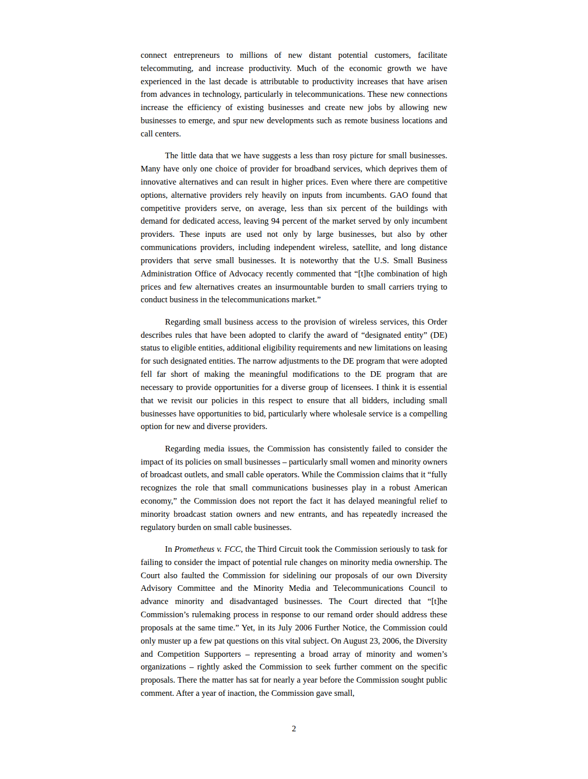connect entrepreneurs to millions of new distant potential customers, facilitate telecommuting, and increase productivity. Much of the economic growth we have experienced in the last decade is attributable to productivity increases that have arisen from advances in technology, particularly in telecommunications. These new connections increase the efficiency of existing businesses and create new jobs by allowing new businesses to emerge, and spur new developments such as remote business locations and call centers.
The little data that we have suggests a less than rosy picture for small businesses. Many have only one choice of provider for broadband services, which deprives them of innovative alternatives and can result in higher prices. Even where there are competitive options, alternative providers rely heavily on inputs from incumbents. GAO found that competitive providers serve, on average, less than six percent of the buildings with demand for dedicated access, leaving 94 percent of the market served by only incumbent providers. These inputs are used not only by large businesses, but also by other communications providers, including independent wireless, satellite, and long distance providers that serve small businesses. It is noteworthy that the U.S. Small Business Administration Office of Advocacy recently commented that “[t]he combination of high prices and few alternatives creates an insurmountable burden to small carriers trying to conduct business in the telecommunications market.”
Regarding small business access to the provision of wireless services, this Order describes rules that have been adopted to clarify the award of “designated entity” (DE) status to eligible entities, additional eligibility requirements and new limitations on leasing for such designated entities. The narrow adjustments to the DE program that were adopted fell far short of making the meaningful modifications to the DE program that are necessary to provide opportunities for a diverse group of licensees. I think it is essential that we revisit our policies in this respect to ensure that all bidders, including small businesses have opportunities to bid, particularly where wholesale service is a compelling option for new and diverse providers.
Regarding media issues, the Commission has consistently failed to consider the impact of its policies on small businesses – particularly small women and minority owners of broadcast outlets, and small cable operators. While the Commission claims that it “fully recognizes the role that small communications businesses play in a robust American economy,” the Commission does not report the fact it has delayed meaningful relief to minority broadcast station owners and new entrants, and has repeatedly increased the regulatory burden on small cable businesses.
In Prometheus v. FCC, the Third Circuit took the Commission seriously to task for failing to consider the impact of potential rule changes on minority media ownership. The Court also faulted the Commission for sidelining our proposals of our own Diversity Advisory Committee and the Minority Media and Telecommunications Council to advance minority and disadvantaged businesses. The Court directed that “[t]he Commission’s rulemaking process in response to our remand order should address these proposals at the same time.” Yet, in its July 2006 Further Notice, the Commission could only muster up a few pat questions on this vital subject. On August 23, 2006, the Diversity and Competition Supporters – representing a broad array of minority and women’s organizations – rightly asked the Commission to seek further comment on the specific proposals. There the matter has sat for nearly a year before the Commission sought public comment. After a year of inaction, the Commission gave small,
2